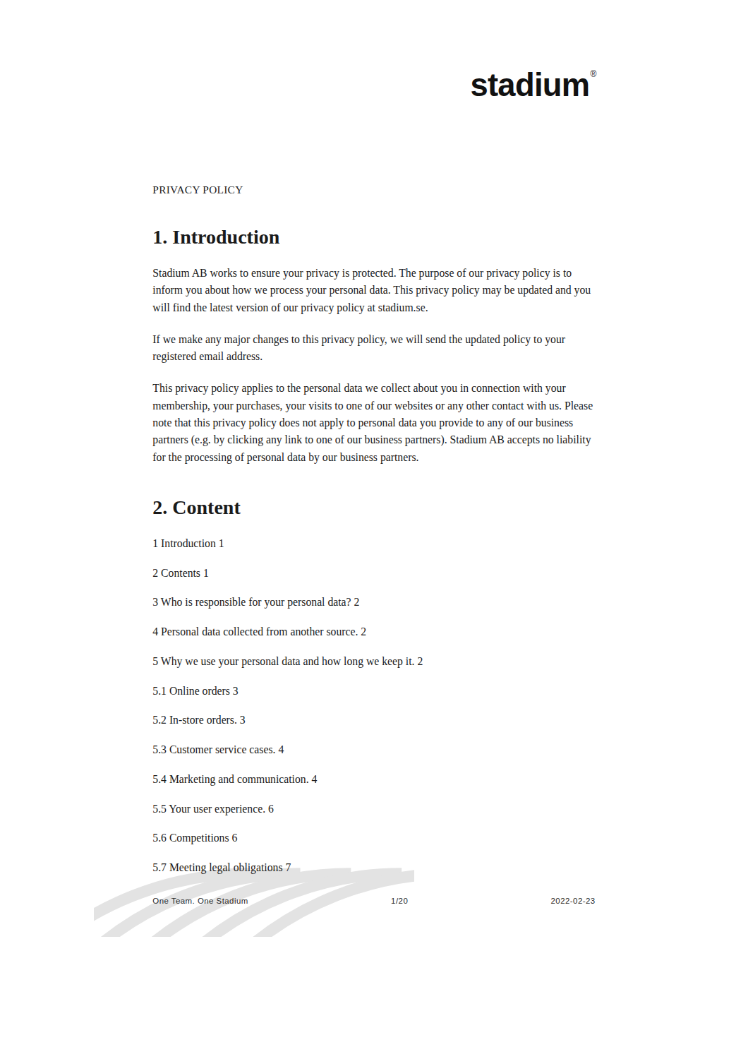stadium®
PRIVACY POLICY
1. Introduction
Stadium AB works to ensure your privacy is protected. The purpose of our privacy policy is to inform you about how we process your personal data. This privacy policy may be updated and you will find the latest version of our privacy policy at stadium.se.
If we make any major changes to this privacy policy, we will send the updated policy to your registered email address.
This privacy policy applies to the personal data we collect about you in connection with your membership, your purchases, your visits to one of our websites or any other contact with us. Please note that this privacy policy does not apply to personal data you provide to any of our business partners (e.g. by clicking any link to one of our business partners). Stadium AB accepts no liability for the processing of personal data by our business partners.
2. Content
1 Introduction 1
2 Contents 1
3 Who is responsible for your personal data? 2
4 Personal data collected from another source. 2
5 Why we use your personal data and how long we keep it. 2
5.1 Online orders 3
5.2 In-store orders. 3
5.3 Customer service cases. 4
5.4 Marketing and communication. 4
5.5 Your user experience. 6
5.6 Competitions 6
5.7 Meeting legal obligations 7
One Team. One Stadium
1/20
2022-02-23